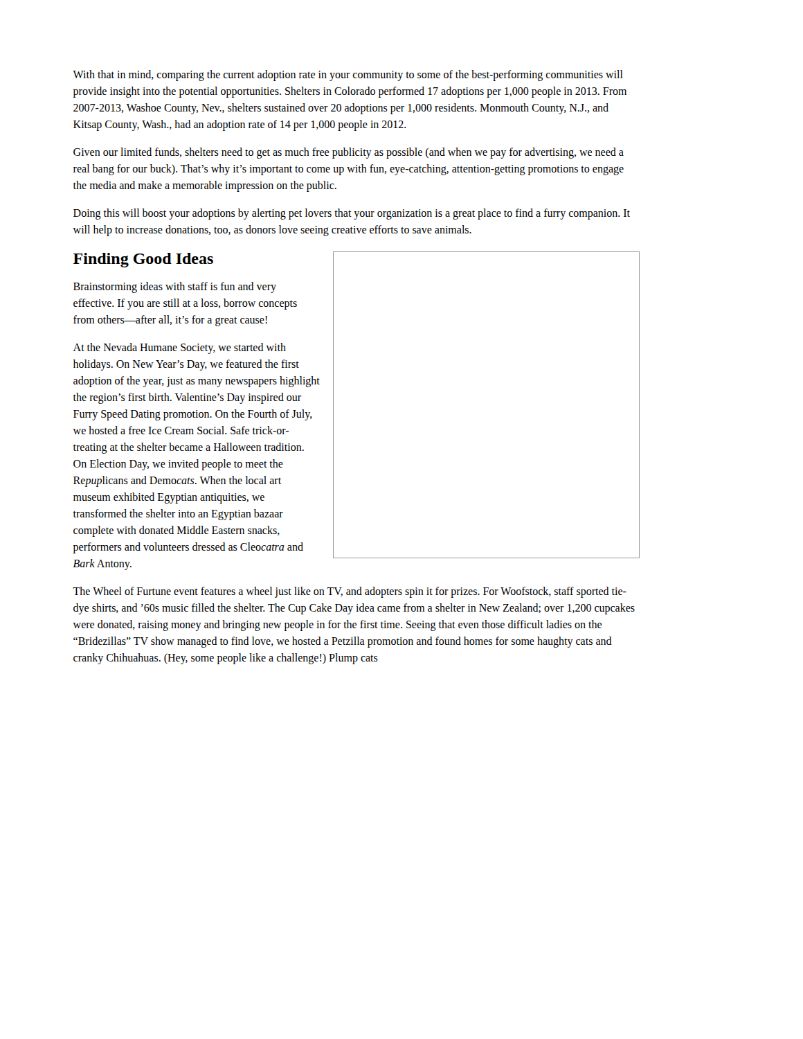With that in mind, comparing the current adoption rate in your community to some of the best-performing communities will provide insight into the potential opportunities. Shelters in Colorado performed 17 adoptions per 1,000 people in 2013. From 2007-2013, Washoe County, Nev., shelters sustained over 20 adoptions per 1,000 residents. Monmouth County, N.J., and Kitsap County, Wash., had an adoption rate of 14 per 1,000 people in 2012.
Given our limited funds, shelters need to get as much free publicity as possible (and when we pay for advertising, we need a real bang for our buck). That’s why it’s important to come up with fun, eye-catching, attention-getting promotions to engage the media and make a memorable impression on the public.
Doing this will boost your adoptions by alerting pet lovers that your organization is a great place to find a furry companion. It will help to increase donations, too, as donors love seeing creative efforts to save animals.
Finding Good Ideas
Brainstorming ideas with staff is fun and very effective. If you are still at a loss, borrow concepts from others—after all, it’s for a great cause!
At the Nevada Humane Society, we started with holidays. On New Year’s Day, we featured the first adoption of the year, just as many newspapers highlight the region’s first birth. Valentine’s Day inspired our Furry Speed Dating promotion. On the Fourth of July, we hosted a free Ice Cream Social. Safe trick-or-treating at the shelter became a Halloween tradition. On Election Day, we invited people to meet the Repuplicans and Democats. When the local art museum exhibited Egyptian antiquities, we transformed the shelter into an Egyptian bazaar complete with donated Middle Eastern snacks, performers and volunteers dressed as Cleocatra and Bark Antony.
The Wheel of Furtune event features a wheel just like on TV, and adopters spin it for prizes. For Woofstock, staff sported tie-dye shirts, and ’60s music filled the shelter. The Cup Cake Day idea came from a shelter in New Zealand; over 1,200 cupcakes were donated, raising money and bringing new people in for the first time. Seeing that even those difficult ladies on the “Bridezillas” TV show managed to find love, we hosted a Petzilla promotion and found homes for some haughty cats and cranky Chihuahuas. (Hey, some people like a challenge!) Plump cats